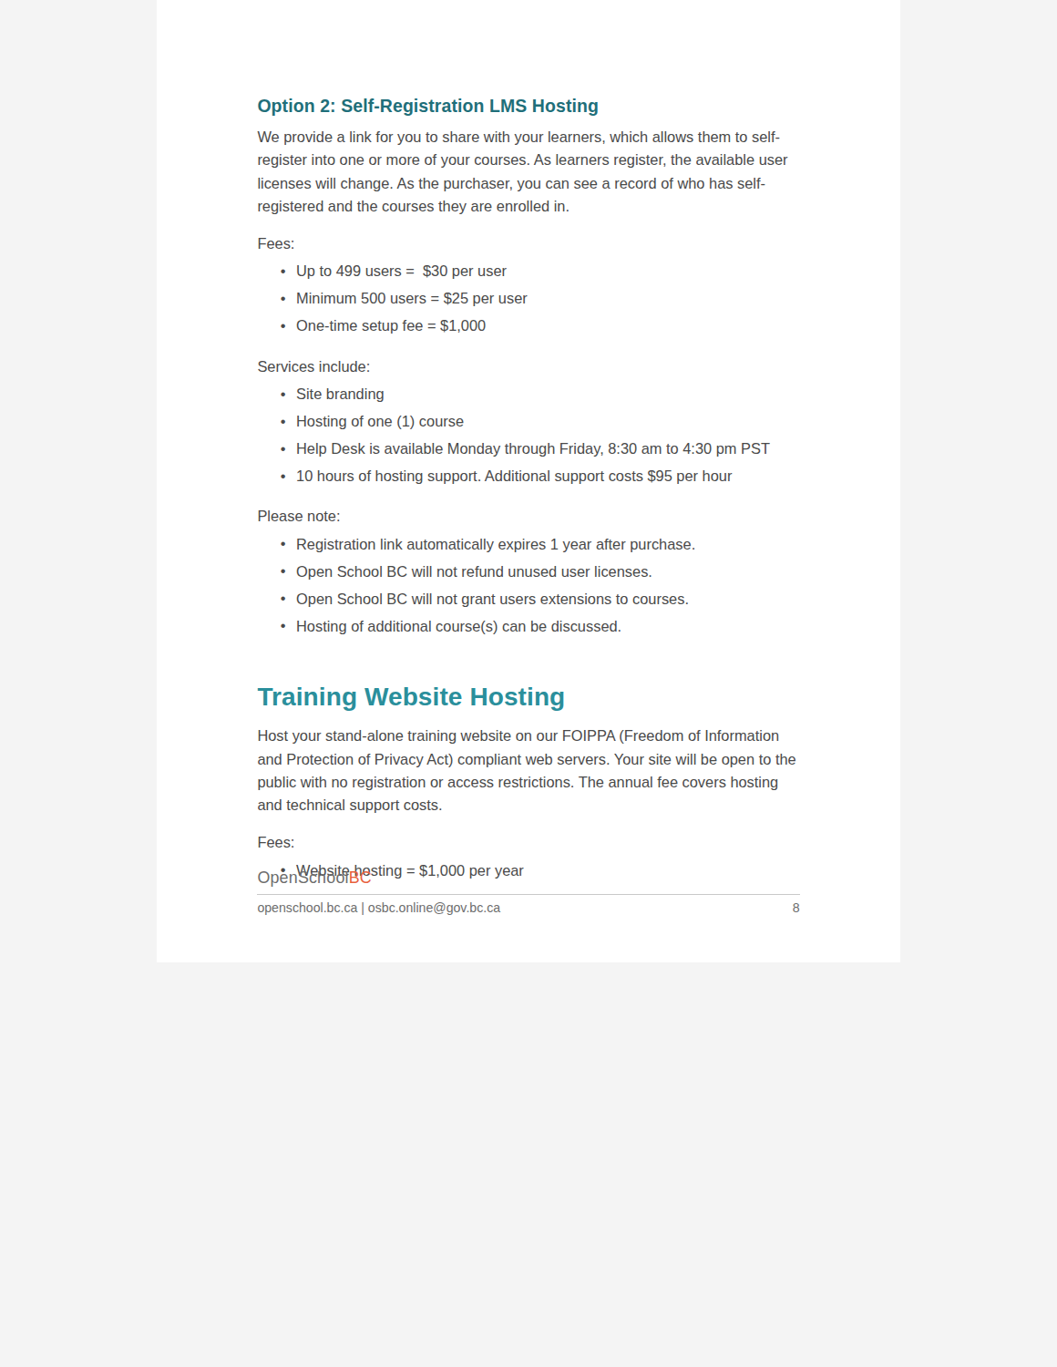Option 2: Self-Registration LMS Hosting
We provide a link for you to share with your learners, which allows them to self-register into one or more of your courses. As learners register, the available user licenses will change. As the purchaser, you can see a record of who has self-registered and the courses they are enrolled in.
Fees:
Up to 499 users = $30 per user
Minimum 500 users = $25 per user
One-time setup fee = $1,000
Services include:
Site branding
Hosting of one (1) course
Help Desk is available Monday through Friday, 8:30 am to 4:30 pm PST
10 hours of hosting support. Additional support costs $95 per hour
Please note:
Registration link automatically expires 1 year after purchase.
Open School BC will not refund unused user licenses.
Open School BC will not grant users extensions to courses.
Hosting of additional course(s) can be discussed.
Training Website Hosting
Host your stand-alone training website on our FOIPPA (Freedom of Information and Protection of Privacy Act) compliant web servers. Your site will be open to the public with no registration or access restrictions. The annual fee covers hosting and technical support costs.
Fees:
Website hosting = $1,000 per year
OpenSchoolBC
openschool.bc.ca | osbc.online@gov.bc.ca 8